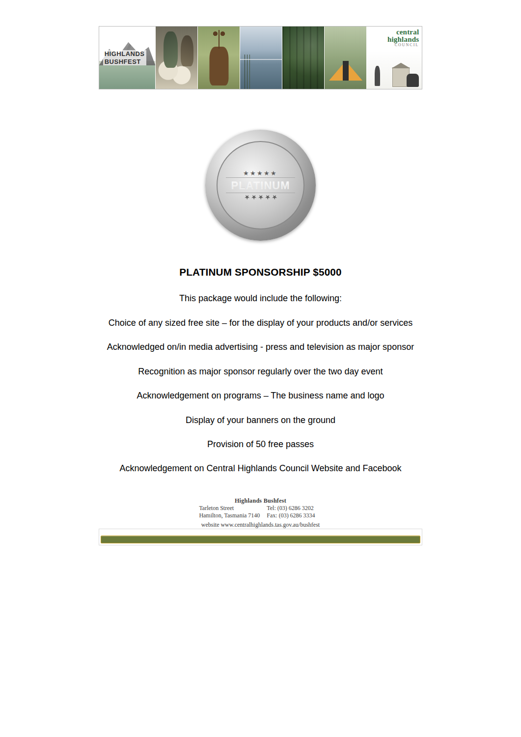Highlands Bushfest
central highlands council
★★★★★
PLATINUM
★★★★★
PLATINUM SPONSORSHIP $5000
This package would include the following:
Choice of any sized free site – for the display of your products and/or services
Acknowledged on/in media advertising - press and television as major sponsor
Recognition as major sponsor regularly over the two day event
Acknowledgement on programs – The business name and logo
Display of your banners on the ground
Provision of 50 free passes
Acknowledgement on Central Highlands Council Website and Facebook
Highlands Bushfest
| Tarleton Street | Tel: (03) 6286 3202 |
| Hamilton, Tasmania 7140 | Fax: (03) 6286 3334 |
website www.centralhighlands.tas.gov.au/bushfest